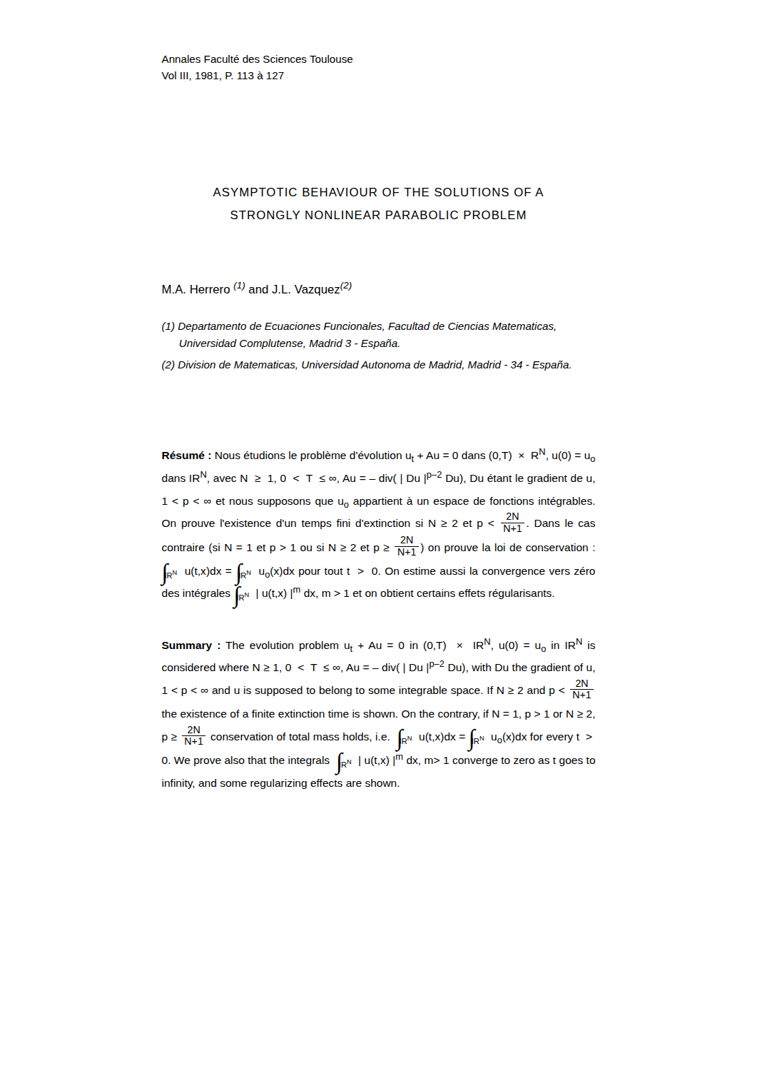Annales Faculté des Sciences Toulouse
Vol III, 1981, P. 113 à 127
Asymptotic behaviour of the solutions of a
strongly nonlinear parabolic problem
M.A. Herrero (1) and J.L. Vazquez(2)
(1) Departamento de Ecuaciones Funcionales, Facultad de Ciencias Matematicas, Universidad Complutense, Madrid 3 - España.
(2) Division de Matematicas, Universidad Autonoma de Madrid, Madrid - 34 - España.
Résumé : Nous étudions le problème d'évolution ut + Au = 0 dans (0,T) × RN, u(0) = uo dans IRN, avec N ≥ 1, 0 < T ≤ ∞, Au = – div( | Du |p–2 Du), Du étant le gradient de u, 1 < p < ∞ et nous supposons que uo appartient à un espace de fonctions intégrables. On prouve l'existence d'un temps fini d'extinction si N ≥ 2 et p < 2N N+1. Dans le cas contraire (si N = 1 et p > 1 ou si N ≥ 2 et p ≥ 2N N+1) on prouve la loi de conservation : ∫IRN u(t,x)dx = ∫IRN uo(x)dx pour tout t > 0. On estime aussi la convergence vers zéro des intégrales ∫IRN | u(t,x) |m dx, m > 1 et on obtient certains effets régularisants.
Summary : The evolution problem ut + Au = 0 in (0,T) × IRN, u(0) = uo in IRN is considered where N ≥ 1, 0 < T ≤ ∞, Au = – div( | Du |p–2 Du), with Du the gradient of u, 1 < p < ∞ and u is supposed to belong to some integrable space. If N ≥ 2 and p < 2N N+1 the existence of a finite extinction time is shown. On the contrary, if N = 1, p > 1 or N ≥ 2, p ≥ 2N N+1 conservation of total mass holds, i.e. ∫IRN u(t,x)dx = ∫IRN uo(x)dx for every t > 0. We prove also that the integrals ∫IRN | u(t,x) |m dx, m> 1 converge to zero as t goes to infinity, and some regularizing effects are shown.